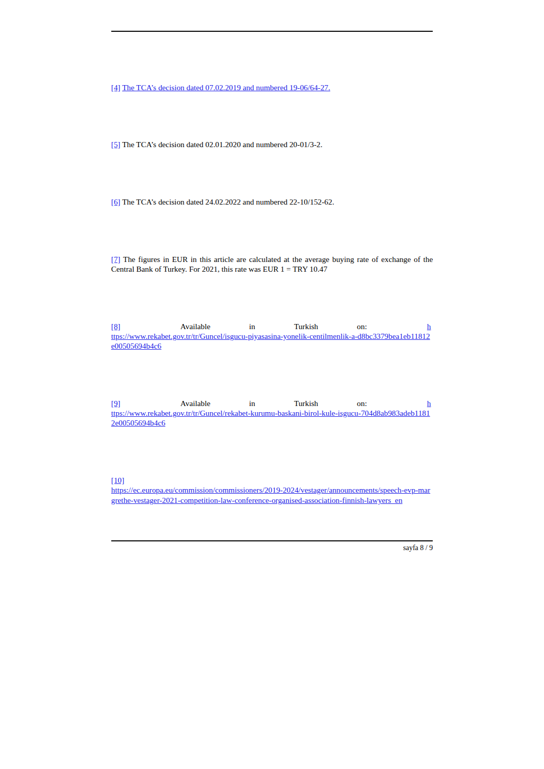[4] The TCA’s decision dated 07.02.2019 and numbered 19-06/64-27.
[5] The TCA’s decision dated 02.01.2020 and numbered 20-01/3-2.
[6] The TCA’s decision dated 24.02.2022 and numbered 22-10/152-62.
[7] The figures in EUR in this article are calculated at the average buying rate of exchange of the Central Bank of Turkey. For 2021, this rate was EUR 1 = TRY 10.47
[8] Available in Turkish on: https://www.rekabet.gov.tr/tr/Guncel/isgucu-piyasasina-yonelik-centilmenlik-a-d8bc3379bea1eb11812e00505694b4c6
[9] Available in Turkish on: https://www.rekabet.gov.tr/tr/Guncel/rekabet-kurumu-baskani-birol-kule-isgucu-704d8ab983adeb11812e00505694b4c6
[10]
https://ec.europa.eu/commission/commissioners/2019-2024/vestager/announcements/speech-evp-margrethe-vestager-2021-competition-law-conference-organised-association-finnish-lawyers_en
sayfa 8 / 9